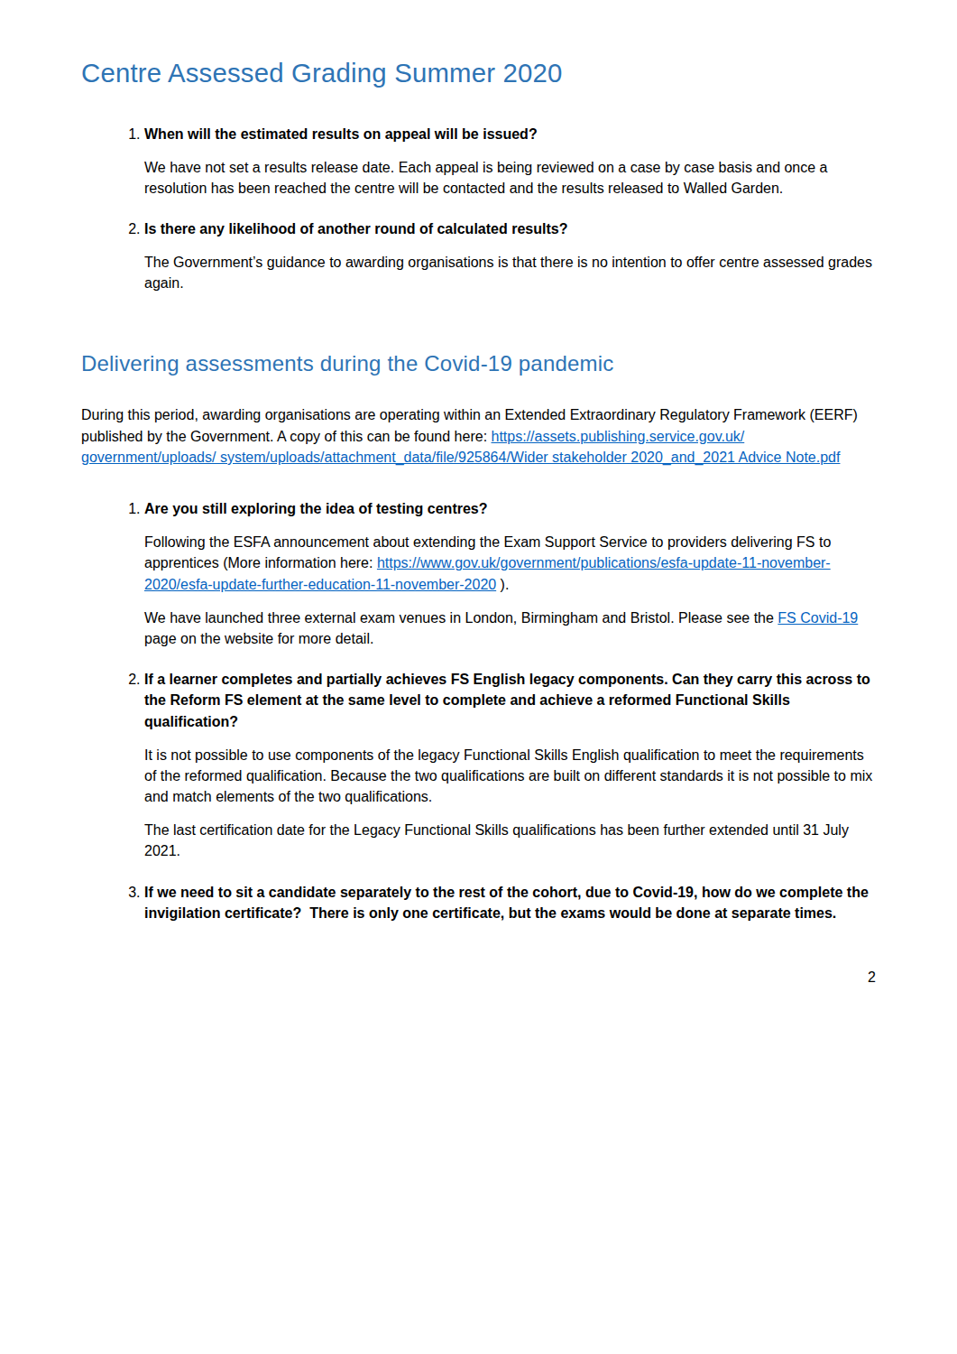Centre Assessed Grading Summer 2020
When will the estimated results on appeal will be issued?
We have not set a results release date. Each appeal is being reviewed on a case by case basis and once a resolution has been reached the centre will be contacted and the results released to Walled Garden.
Is there any likelihood of another round of calculated results?
The Government’s guidance to awarding organisations is that there is no intention to offer centre assessed grades again.
Delivering assessments during the Covid-19 pandemic
During this period, awarding organisations are operating within an Extended Extraordinary Regulatory Framework (EERF) published by the Government. A copy of this can be found here: https://assets.publishing.service.gov.uk/ government/uploads/ system/uploads/attachment_data/file/925864/Wider stakeholder 2020_and_2021 Advice Note.pdf
Are you still exploring the idea of testing centres?
Following the ESFA announcement about extending the Exam Support Service to providers delivering FS to apprentices (More information here: https://www.gov.uk/government/publications/esfa-update-11-november-2020/esfa-update-further-education-11-november-2020 ).
We have launched three external exam venues in London, Birmingham and Bristol. Please see the FS Covid-19 page on the website for more detail.
If a learner completes and partially achieves FS English legacy components. Can they carry this across to the Reform FS element at the same level to complete and achieve a reformed Functional Skills qualification?
It is not possible to use components of the legacy Functional Skills English qualification to meet the requirements of the reformed qualification. Because the two qualifications are built on different standards it is not possible to mix and match elements of the two qualifications.
The last certification date for the Legacy Functional Skills qualifications has been further extended until 31 July 2021.
If we need to sit a candidate separately to the rest of the cohort, due to Covid-19, how do we complete the invigilation certificate? There is only one certificate, but the exams would be done at separate times.
2